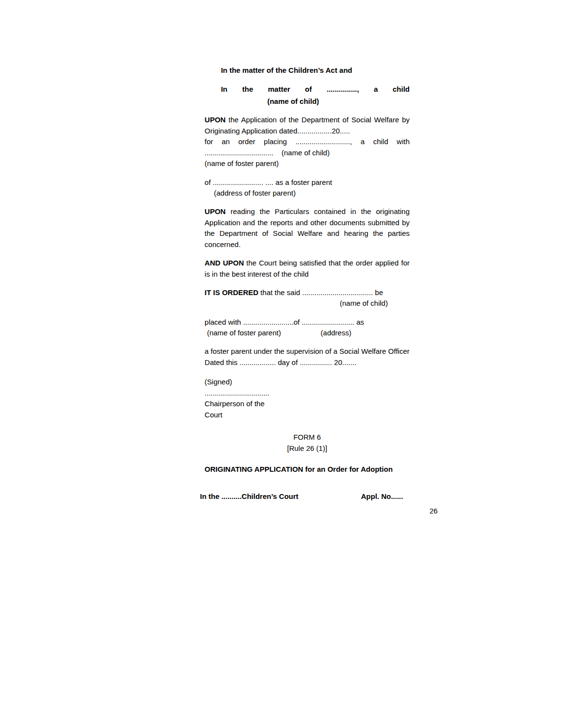In the matter of the Children’s Act and
In the matter of ..............., a child
(name of child)
UPON the Application of the Department of Social Welfare by Originating Application dated.................20.....
for an order placing ..........................., a child with .................................. (name of child)
(name of foster parent)
of ......................... .... as a foster parent
(address of foster parent)
UPON reading the Particulars contained in the originating Application and the reports and other documents submitted by the Department of Social Welfare and hearing the parties concerned.
AND UPON the Court being satisfied that the order applied for is in the best interest of the child
IT IS ORDERED that the said ................................... be
(name of child)
placed with .........................of .......................... as
(name of foster parent)(address)
a foster parent under the supervision of a Social Welfare Officer
Dated this .................. day of ................ 20.......
(Signed)
................................
Chairperson of the
Court
FORM 6
[Rule 26 (1)]
ORIGINATING APPLICATION for an Order for Adoption
In the ..........Children’s Court Appl. No......
26